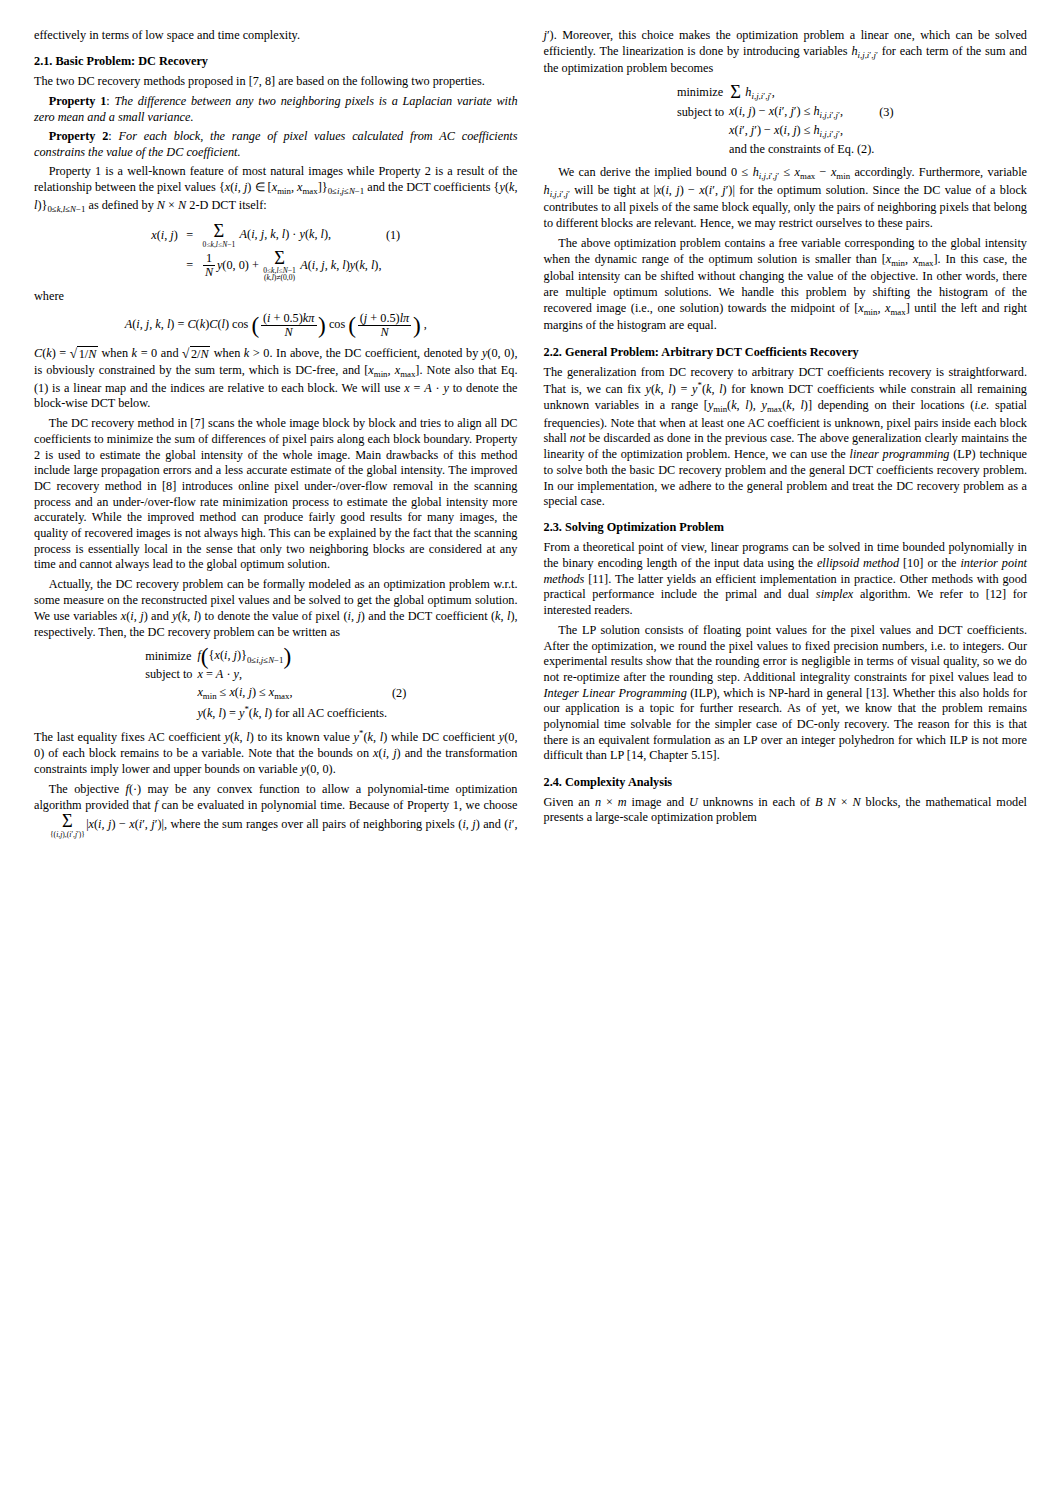effectively in terms of low space and time complexity.
2.1. Basic Problem: DC Recovery
The two DC recovery methods proposed in [7, 8] are based on the following two properties.
Property 1: The difference between any two neighboring pixels is a Laplacian variate with zero mean and a small variance.
Property 2: For each block, the range of pixel values calculated from AC coefficients constrains the value of the DC coefficient.
Property 1 is a well-known feature of most natural images while Property 2 is a result of the relationship between the pixel values {x(i, j) ∈ [xmin, xmax]}0≤i,j≤N−1 and the DCT coefficients {y(k, l)}0≤k,l≤N−1 as defined by N × N 2-D DCT itself:
| x ( i , j ) | = | Σ 0≤ k , l ≤ N −1 A ( i , j , k , l ) · y ( k , l ), | (1) |
| | = | 1 N y (0, 0) + Σ 0≤ k , l ≤ N −1 ( k , l )≠(0,0) A ( i , j , k , l ) y ( k , l ), | |
where
A(i, j, k, l) = C(k)C(l) cos ((i + 0.5)kπ N) cos ((j + 0.5)lπ N) ,
C(k) = √1/N when k = 0 and √2/N when k > 0. In above, the DC coefficient, denoted by y(0, 0), is obviously constrained by the sum term, which is DC-free, and [xmin, xmax]. Note also that Eq. (1) is a linear map and the indices are relative to each block. We will use x = A · y to denote the block-wise DCT below.
The DC recovery method in [7] scans the whole image block by block and tries to align all DC coefficients to minimize the sum of differences of pixel pairs along each block boundary. Property 2 is used to estimate the global intensity of the whole image. Main drawbacks of this method include large propagation errors and a less accurate estimate of the global intensity. The improved DC recovery method in [8] introduces online pixel under-/over-flow removal in the scanning process and an under-/over-flow rate minimization process to estimate the global intensity more accurately. While the improved method can produce fairly good results for many images, the quality of recovered images is not always high. This can be explained by the fact that the scanning process is essentially local in the sense that only two neighboring blocks are considered at any time and cannot always lead to the global optimum solution.
Actually, the DC recovery problem can be formally modeled as an optimization problem w.r.t. some measure on the reconstructed pixel values and be solved to get the global optimum solution. We use variables x(i, j) and y(k, l) to denote the value of pixel (i, j) and the DCT coefficient (k, l), respectively. Then, the DC recovery problem can be written as
| minimize | f ( { x ( i , j )} 0≤ i , j ≤ N −1 ) | |
| subject to | x = A · y , | |
| | x min ≤ x ( i , j ) ≤ x max , | (2) |
| | y ( k , l ) = y * ( k , l ) for all AC coefficients. | |
The last equality fixes AC coefficient y(k, l) to its known value y*(k, l) while DC coefficient y(0, 0) of each block remains to be a variable. Note that the bounds on x(i, j) and the transformation constraints imply lower and upper bounds on variable y(0, 0).
The objective f(·) may be any convex function to allow a polynomial-time optimization algorithm provided that f can be evaluated in polynomial time. Because of Property 1, we choose Σ{(i,j),(i′,j′)}|x(i, j) − x(i′, j′)|, where the sum ranges over all pairs of neighboring pixels (i, j) and (i′, j′). Moreover, this choice makes the optimization problem a linear one, which can be solved efficiently. The linearization is done by introducing variables hi,j,i′,j′ for each term of the sum and the optimization problem becomes
| minimize | Σ h i , j , i ′, j ′ , | |
| subject to | x ( i , j ) − x ( i ′, j ′) ≤ h i , j , i ′, j ′ , | (3) |
| | x ( i ′, j ′) − x ( i , j ) ≤ h i , j , i ′, j ′ , | |
| | and the constraints of Eq. (2). | |
We can derive the implied bound 0 ≤ hi,j,i′,j′ ≤ xmax − xmin accordingly. Furthermore, variable hi,j,i′,j′ will be tight at |x(i, j) − x(i′, j′)| for the optimum solution. Since the DC value of a block contributes to all pixels of the same block equally, only the pairs of neighboring pixels that belong to different blocks are relevant. Hence, we may restrict ourselves to these pairs.
The above optimization problem contains a free variable corresponding to the global intensity when the dynamic range of the optimum solution is smaller than [xmin, xmax]. In this case, the global intensity can be shifted without changing the value of the objective. In other words, there are multiple optimum solutions. We handle this problem by shifting the histogram of the recovered image (i.e., one solution) towards the midpoint of [xmin, xmax] until the left and right margins of the histogram are equal.
2.2. General Problem: Arbitrary DCT Coefficients Recovery
The generalization from DC recovery to arbitrary DCT coefficients recovery is straightforward. That is, we can fix y(k, l) = y*(k, l) for known DCT coefficients while constrain all remaining unknown variables in a range [ymin(k, l), ymax(k, l)] depending on their locations (i.e. spatial frequencies). Note that when at least one AC coefficient is unknown, pixel pairs inside each block shall not be discarded as done in the previous case. The above generalization clearly maintains the linearity of the optimization problem. Hence, we can use the linear programming (LP) technique to solve both the basic DC recovery problem and the general DCT coefficients recovery problem. In our implementation, we adhere to the general problem and treat the DC recovery problem as a special case.
2.3. Solving Optimization Problem
From a theoretical point of view, linear programs can be solved in time bounded polynomially in the binary encoding length of the input data using the ellipsoid method [10] or the interior point methods [11]. The latter yields an efficient implementation in practice. Other methods with good practical performance include the primal and dual simplex algorithm. We refer to [12] for interested readers.
The LP solution consists of floating point values for the pixel values and DCT coefficients. After the optimization, we round the pixel values to fixed precision numbers, i.e. to integers. Our experimental results show that the rounding error is negligible in terms of visual quality, so we do not re-optimize after the rounding step. Additional integrality constraints for pixel values lead to Integer Linear Programming (ILP), which is NP-hard in general [13]. Whether this also holds for our application is a topic for further research. As of yet, we know that the problem remains polynomial time solvable for the simpler case of DC-only recovery. The reason for this is that there is an equivalent formulation as an LP over an integer polyhedron for which ILP is not more difficult than LP [14, Chapter 5.15].
2.4. Complexity Analysis
Given an n × m image and U unknowns in each of B N × N blocks, the mathematical model presents a large-scale optimization problem